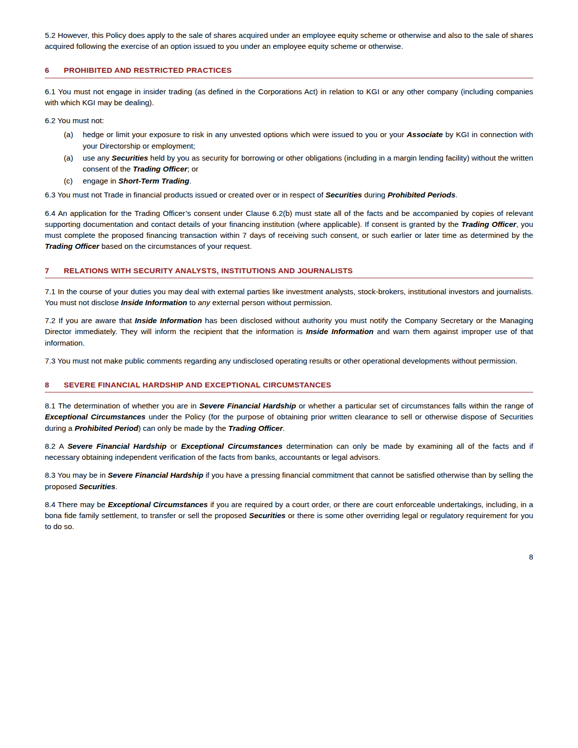5.2 However, this Policy does apply to the sale of shares acquired under an employee equity scheme or otherwise and also to the sale of shares acquired following the exercise of an option issued to you under an employee equity scheme or otherwise.
6 Prohibited and Restricted Practices
6.1 You must not engage in insider trading (as defined in the Corporations Act) in relation to KGI or any other company (including companies with which KGI may be dealing).
6.2 You must not:
(a) hedge or limit your exposure to risk in any unvested options which were issued to you or your Associate by KGI in connection with your Directorship or employment;
(a) use any Securities held by you as security for borrowing or other obligations (including in a margin lending facility) without the written consent of the Trading Officer; or
(c) engage in Short-Term Trading.
6.3 You must not Trade in financial products issued or created over or in respect of Securities during Prohibited Periods.
6.4 An application for the Trading Officer’s consent under Clause 6.2(b) must state all of the facts and be accompanied by copies of relevant supporting documentation and contact details of your financing institution (where applicable). If consent is granted by the Trading Officer, you must complete the proposed financing transaction within 7 days of receiving such consent, or such earlier or later time as determined by the Trading Officer based on the circumstances of your request.
7 Relations with Security Analysts, Institutions and Journalists
7.1 In the course of your duties you may deal with external parties like investment analysts, stock-brokers, institutional investors and journalists. You must not disclose Inside Information to any external person without permission.
7.2 If you are aware that Inside Information has been disclosed without authority you must notify the Company Secretary or the Managing Director immediately. They will inform the recipient that the information is Inside Information and warn them against improper use of that information.
7.3 You must not make public comments regarding any undisclosed operating results or other operational developments without permission.
8 Severe Financial Hardship and Exceptional Circumstances
8.1 The determination of whether you are in Severe Financial Hardship or whether a particular set of circumstances falls within the range of Exceptional Circumstances under the Policy (for the purpose of obtaining prior written clearance to sell or otherwise dispose of Securities during a Prohibited Period) can only be made by the Trading Officer.
8.2 A Severe Financial Hardship or Exceptional Circumstances determination can only be made by examining all of the facts and if necessary obtaining independent verification of the facts from banks, accountants or legal advisors.
8.3 You may be in Severe Financial Hardship if you have a pressing financial commitment that cannot be satisfied otherwise than by selling the proposed Securities.
8.4 There may be Exceptional Circumstances if you are required by a court order, or there are court enforceable undertakings, including, in a bona fide family settlement, to transfer or sell the proposed Securities or there is some other overriding legal or regulatory requirement for you to do so.
8